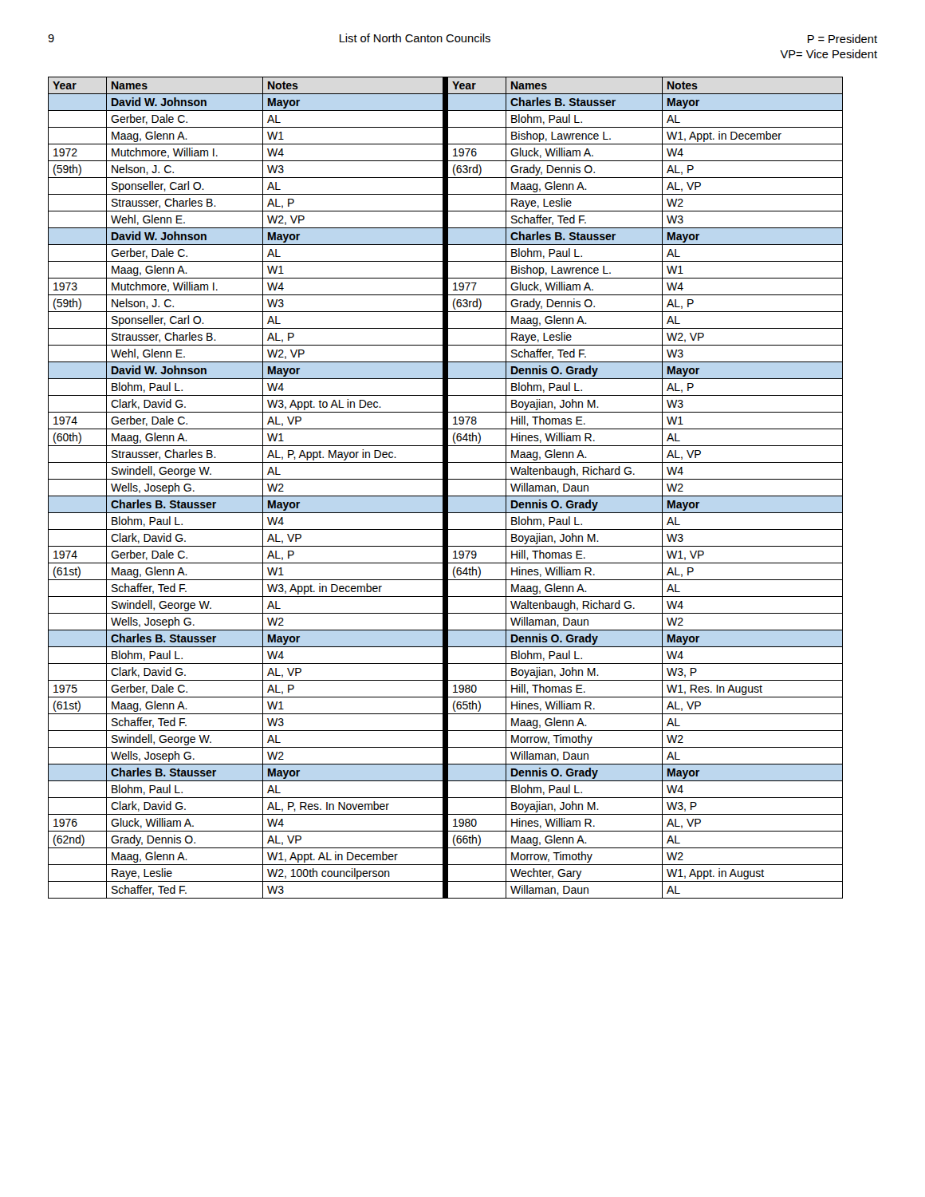9
List of North Canton Councils
P = President
VP= Vice Pesident
| Year | Names | Notes |
| --- | --- | --- |
| | David W. Johnson | Mayor |
| | Gerber, Dale C. | AL |
| | Maag, Glenn A. | W1 |
| 1972 | Mutchmore, William I. | W4 |
| (59th) | Nelson, J. C. | W3 |
| | Sponseller, Carl O. | AL |
| | Strausser, Charles B. | AL, P |
| | Wehl, Glenn E. | W2, VP |
| | David W. Johnson | Mayor |
| | Gerber, Dale C. | AL |
| | Maag, Glenn A. | W1 |
| 1973 | Mutchmore, William I. | W4 |
| (59th) | Nelson, J. C. | W3 |
| | Sponseller, Carl O. | AL |
| | Strausser, Charles B. | AL, P |
| | Wehl, Glenn E. | W2, VP |
| | David W. Johnson | Mayor |
| | Blohm, Paul L. | W4 |
| | Clark, David G. | W3, Appt. to AL in Dec. |
| 1974 | Gerber, Dale C. | AL, VP |
| (60th) | Maag, Glenn A. | W1 |
| | Strausser, Charles B. | AL, P, Appt. Mayor in Dec. |
| | Swindell, George W. | AL |
| | Wells, Joseph G. | W2 |
| | Charles B. Stausser | Mayor |
| | Blohm, Paul L. | W4 |
| | Clark, David G. | AL, VP |
| 1974 | Gerber, Dale C. | AL, P |
| (61st) | Maag, Glenn A. | W1 |
| | Schaffer, Ted F. | W3, Appt. in December |
| | Swindell, George W. | AL |
| | Wells, Joseph G. | W2 |
| | Charles B. Stausser | Mayor |
| | Blohm, Paul L. | W4 |
| | Clark, David G. | AL, VP |
| 1975 | Gerber, Dale C. | AL, P |
| (61st) | Maag, Glenn A. | W1 |
| | Schaffer, Ted F. | W3 |
| | Swindell, George W. | AL |
| | Wells, Joseph G. | W2 |
| | Charles B. Stausser | Mayor |
| | Blohm, Paul L. | AL |
| | Clark, David G. | AL, P, Res. In November |
| 1976 | Gluck, William A. | W4 |
| (62nd) | Grady, Dennis O. | AL, VP |
| | Maag, Glenn A. | W1, Appt. AL in December |
| | Raye, Leslie | W2, 100th councilperson |
| | Schaffer, Ted F. | W3 |
| Year | Names | Notes |
| --- | --- | --- |
| | Charles B. Stausser | Mayor |
| | Blohm, Paul L. | AL |
| | Bishop, Lawrence L. | W1, Appt. in December |
| 1976 | Gluck, William A. | W4 |
| (63rd) | Grady, Dennis O. | AL, P |
| | Maag, Glenn A. | AL, VP |
| | Raye, Leslie | W2 |
| | Schaffer, Ted F. | W3 |
| | Charles B. Stausser | Mayor |
| | Blohm, Paul L. | AL |
| | Bishop, Lawrence L. | W1 |
| 1977 | Gluck, William A. | W4 |
| (63rd) | Grady, Dennis O. | AL, P |
| | Maag, Glenn A. | AL |
| | Raye, Leslie | W2, VP |
| | Schaffer, Ted F. | W3 |
| | Dennis O. Grady | Mayor |
| | Blohm, Paul L. | AL, P |
| | Boyajian, John M. | W3 |
| 1978 | Hill, Thomas E. | W1 |
| (64th) | Hines, William R. | AL |
| | Maag, Glenn A. | AL, VP |
| | Waltenbaugh, Richard G. | W4 |
| | Willaman, Daun | W2 |
| | Dennis O. Grady | Mayor |
| | Blohm, Paul L. | AL |
| | Boyajian, John M. | W3 |
| 1979 | Hill, Thomas E. | W1, VP |
| (64th) | Hines, William R. | AL, P |
| | Maag, Glenn A. | AL |
| | Waltenbaugh, Richard G. | W4 |
| | Willaman, Daun | W2 |
| | Dennis O. Grady | Mayor |
| | Blohm, Paul L. | W4 |
| | Boyajian, John M. | W3, P |
| 1980 | Hill, Thomas E. | W1, Res. In August |
| (65th) | Hines, William R. | AL, VP |
| | Maag, Glenn A. | AL |
| | Morrow, Timothy | W2 |
| | Willaman, Daun | AL |
| | Dennis O. Grady | Mayor |
| | Blohm, Paul L. | W4 |
| | Boyajian, John M. | W3, P |
| 1980 | Hines, William R. | AL, VP |
| (66th) | Maag, Glenn A. | AL |
| | Morrow, Timothy | W2 |
| | Wechter, Gary | W1, Appt. in August |
| | Willaman, Daun | AL |